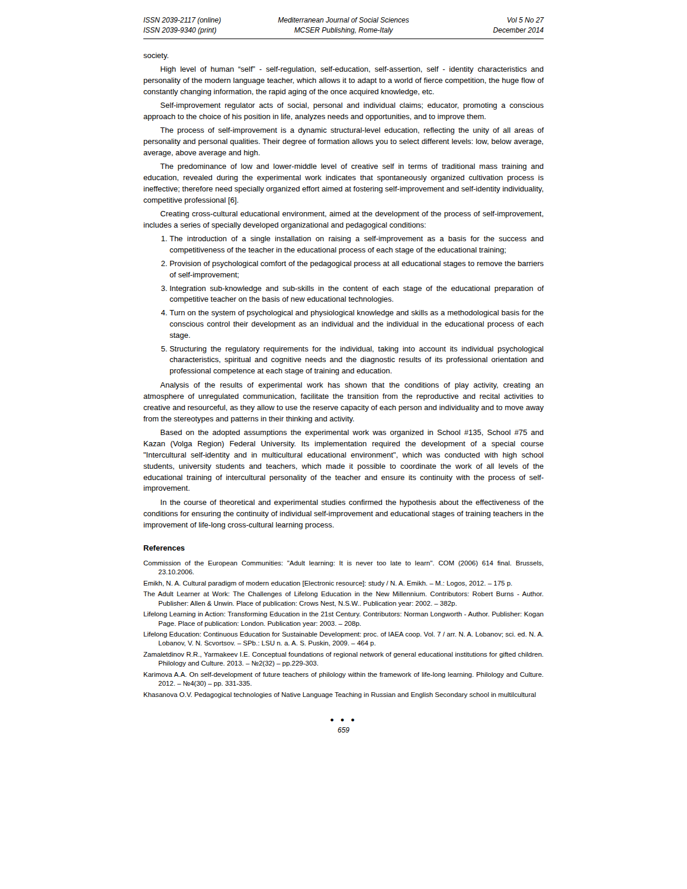| ISSN 2039-2117 (online) | Mediterranean Journal of Social Sciences | Vol 5 No 27 |
| ISSN 2039-9340 (print) | MCSER Publishing, Rome-Italy | December 2014 |
society.
High level of human “self” - self-regulation, self-education, self-assertion, self - identity characteristics and personality of the modern language teacher, which allows it to adapt to a world of fierce competition, the huge flow of constantly changing information, the rapid aging of the once acquired knowledge, etc.
Self-improvement regulator acts of social, personal and individual claims; educator, promoting a conscious approach to the choice of his position in life, analyzes needs and opportunities, and to improve them.
The process of self-improvement is a dynamic structural-level education, reflecting the unity of all areas of personality and personal qualities. Their degree of formation allows you to select different levels: low, below average, average, above average and high.
The predominance of low and lower-middle level of creative self in terms of traditional mass training and education, revealed during the experimental work indicates that spontaneously organized cultivation process is ineffective; therefore need specially organized effort aimed at fostering self-improvement and self-identity individuality, competitive professional [6].
Creating cross-cultural educational environment, aimed at the development of the process of self-improvement, includes a series of specially developed organizational and pedagogical conditions:
The introduction of a single installation on raising a self-improvement as a basis for the success and competitiveness of the teacher in the educational process of each stage of the educational training;
Provision of psychological comfort of the pedagogical process at all educational stages to remove the barriers of self-improvement;
Integration sub-knowledge and sub-skills in the content of each stage of the educational preparation of competitive teacher on the basis of new educational technologies.
Turn on the system of psychological and physiological knowledge and skills as a methodological basis for the conscious control their development as an individual and the individual in the educational process of each stage.
Structuring the regulatory requirements for the individual, taking into account its individual psychological characteristics, spiritual and cognitive needs and the diagnostic results of its professional orientation and professional competence at each stage of training and education.
Analysis of the results of experimental work has shown that the conditions of play activity, creating an atmosphere of unregulated communication, facilitate the transition from the reproductive and recital activities to creative and resourceful, as they allow to use the reserve capacity of each person and individuality and to move away from the stereotypes and patterns in their thinking and activity.
Based on the adopted assumptions the experimental work was organized in School #135, School #75 and Kazan (Volga Region) Federal University. Its implementation required the development of a special course "Intercultural self-identity and in multicultural educational environment", which was conducted with high school students, university students and teachers, which made it possible to coordinate the work of all levels of the educational training of intercultural personality of the teacher and ensure its continuity with the process of self-improvement.
In the course of theoretical and experimental studies confirmed the hypothesis about the effectiveness of the conditions for ensuring the continuity of individual self-improvement and educational stages of training teachers in the improvement of life-long cross-cultural learning process.
References
Commission of the European Communities: "Adult learning: It is never too late to learn". COM (2006) 614 final. Brussels, 23.10.2006.
Emikh, N. A. Cultural paradigm of modern education [Electronic resource]: study / N. A. Emikh. – M.: Logos, 2012. – 175 p.
The Adult Learner at Work: The Challenges of Lifelong Education in the New Millennium. Contributors: Robert Burns - Author. Publisher: Allen & Unwin. Place of publication: Crows Nest, N.S.W.. Publication year: 2002. – 382p.
Lifelong Learning in Action: Transforming Education in the 21st Century. Contributors: Norman Longworth - Author. Publisher: Kogan Page. Place of publication: London. Publication year: 2003. – 208p.
Lifelong Education: Continuous Education for Sustainable Development: proc. of IAEA coop. Vol. 7 / arr. N. A. Lobanov; sci. ed. N. A. Lobanov, V. N. Scvortsov. – SPb.: LSU n. a. A. S. Puskin, 2009. – 464 p.
Zamaletdinov R.R., Yarmakeev I.E. Conceptual foundations of regional network of general educational institutions for gifted children. Philology and Culture. 2013. – №2(32) – pp.229-303.
Karimova A.A. On self-development of future teachers of philology within the framework of life-long learning. Philology and Culture. 2012. – №4(30) – pp. 331-335.
Khasanova O.V. Pedagogical technologies of Native Language Teaching in Russian and English Secondary school in multilcultural
● ● ●
659